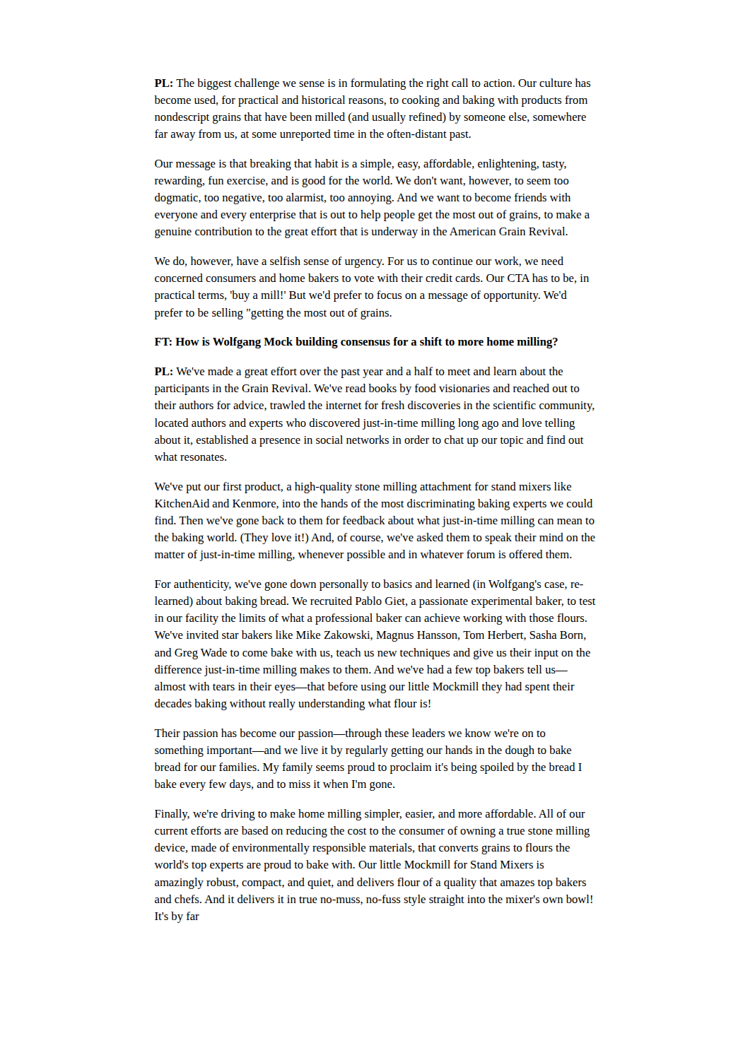PL: The biggest challenge we sense is in formulating the right call to action. Our culture has become used, for practical and historical reasons, to cooking and baking with products from nondescript grains that have been milled (and usually refined) by someone else, somewhere far away from us, at some unreported time in the often-distant past.
Our message is that breaking that habit is a simple, easy, affordable, enlightening, tasty, rewarding, fun exercise, and is good for the world. We don't want, however, to seem too dogmatic, too negative, too alarmist, too annoying. And we want to become friends with everyone and every enterprise that is out to help people get the most out of grains, to make a genuine contribution to the great effort that is underway in the American Grain Revival.
We do, however, have a selfish sense of urgency. For us to continue our work, we need concerned consumers and home bakers to vote with their credit cards. Our CTA has to be, in practical terms, 'buy a mill!' But we'd prefer to focus on a message of opportunity. We'd prefer to be selling "getting the most out of grains.
FT: How is Wolfgang Mock building consensus for a shift to more home milling?
PL: We've made a great effort over the past year and a half to meet and learn about the participants in the Grain Revival. We've read books by food visionaries and reached out to their authors for advice, trawled the internet for fresh discoveries in the scientific community, located authors and experts who discovered just-in-time milling long ago and love telling about it, established a presence in social networks in order to chat up our topic and find out what resonates.
We've put our first product, a high-quality stone milling attachment for stand mixers like KitchenAid and Kenmore, into the hands of the most discriminating baking experts we could find. Then we've gone back to them for feedback about what just-in-time milling can mean to the baking world. (They love it!) And, of course, we've asked them to speak their mind on the matter of just-in-time milling, whenever possible and in whatever forum is offered them.
For authenticity, we've gone down personally to basics and learned (in Wolfgang's case, re-learned) about baking bread. We recruited Pablo Giet, a passionate experimental baker, to test in our facility the limits of what a professional baker can achieve working with those flours. We've invited star bakers like Mike Zakowski, Magnus Hansson, Tom Herbert, Sasha Born, and Greg Wade to come bake with us, teach us new techniques and give us their input on the difference just-in-time milling makes to them. And we've had a few top bakers tell us—almost with tears in their eyes—that before using our little Mockmill they had spent their decades baking without really understanding what flour is!
Their passion has become our passion—through these leaders we know we're on to something important—and we live it by regularly getting our hands in the dough to bake bread for our families. My family seems proud to proclaim it's being spoiled by the bread I bake every few days, and to miss it when I'm gone.
Finally, we're driving to make home milling simpler, easier, and more affordable. All of our current efforts are based on reducing the cost to the consumer of owning a true stone milling device, made of environmentally responsible materials, that converts grains to flours the world's top experts are proud to bake with. Our little Mockmill for Stand Mixers is amazingly robust, compact, and quiet, and delivers flour of a quality that amazes top bakers and chefs. And it delivers it in true no-muss, no-fuss style straight into the mixer's own bowl! It's by far